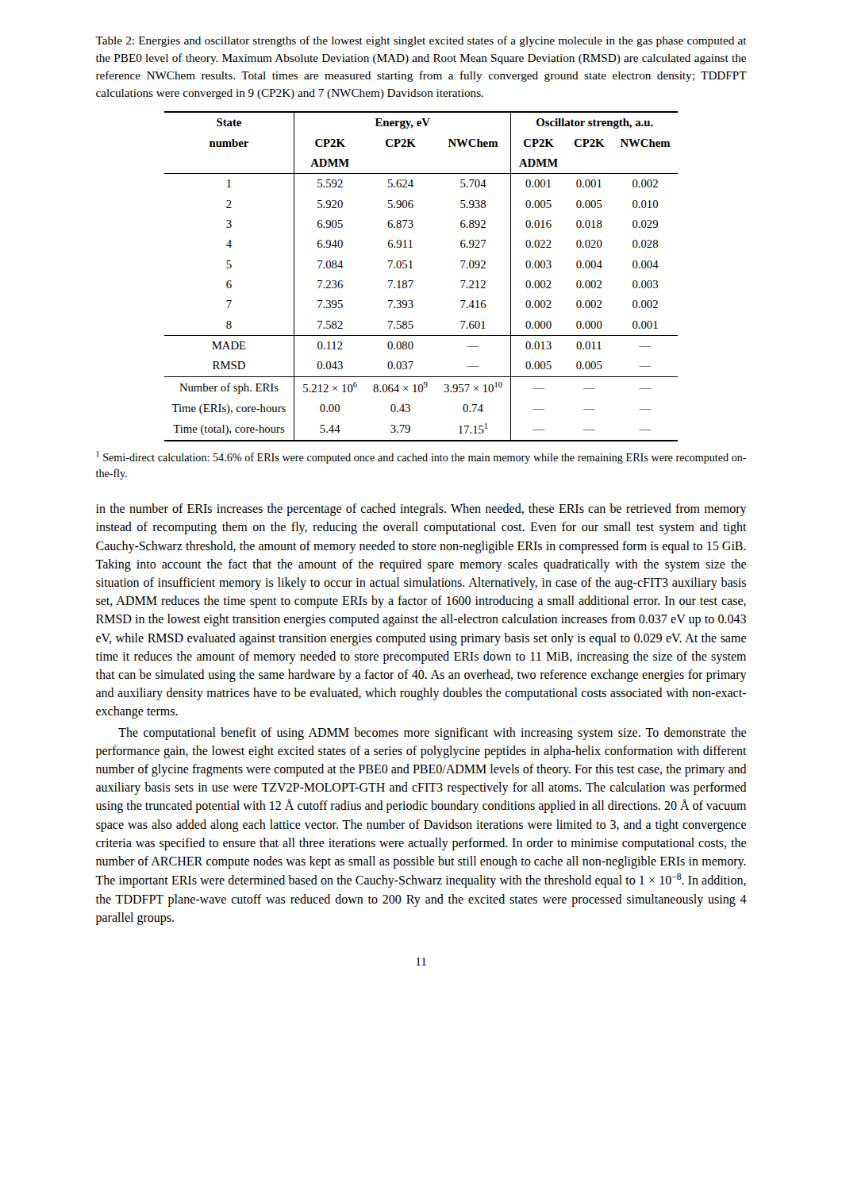Table 2: Energies and oscillator strengths of the lowest eight singlet excited states of a glycine molecule in the gas phase computed at the PBE0 level of theory. Maximum Absolute Deviation (MAD) and Root Mean Square Deviation (RMSD) are calculated against the reference NWChem results. Total times are measured starting from a fully converged ground state electron density; TDDFPT calculations were converged in 9 (CP2K) and 7 (NWChem) Davidson iterations.
| State | Energy, eV | Oscillator strength, a.u. |
| --- | --- | --- |
| number | CP2K | CP2K | NWChem | CP2K | CP2K | NWChem |
| | ADMM | | | ADMM | | |
| 1 | 5.592 | 5.624 | 5.704 | 0.001 | 0.001 | 0.002 |
| 2 | 5.920 | 5.906 | 5.938 | 0.005 | 0.005 | 0.010 |
| 3 | 6.905 | 6.873 | 6.892 | 0.016 | 0.018 | 0.029 |
| 4 | 6.940 | 6.911 | 6.927 | 0.022 | 0.020 | 0.028 |
| 5 | 7.084 | 7.051 | 7.092 | 0.003 | 0.004 | 0.004 |
| 6 | 7.236 | 7.187 | 7.212 | 0.002 | 0.002 | 0.003 |
| 7 | 7.395 | 7.393 | 7.416 | 0.002 | 0.002 | 0.002 |
| 8 | 7.582 | 7.585 | 7.601 | 0.000 | 0.000 | 0.001 |
| MADE | 0.112 | 0.080 | — | 0.013 | 0.011 | — |
| RMSD | 0.043 | 0.037 | — | 0.005 | 0.005 | — |
| Number of sph. ERIs | 5.212 × 10 6 | 8.064 × 10 9 | 3.957 × 10 10 | — | — | — |
| Time (ERIs), core-hours | 0.00 | 0.43 | 0.74 | — | — | — |
| Time (total), core-hours | 5.44 | 3.79 | 17.15 1 | — | — | — |
1 Semi-direct calculation: 54.6% of ERIs were computed once and cached into the main memory while the remaining ERIs were recomputed on-the-fly.
in the number of ERIs increases the percentage of cached integrals. When needed, these ERIs can be retrieved from memory instead of recomputing them on the fly, reducing the overall computational cost. Even for our small test system and tight Cauchy-Schwarz threshold, the amount of memory needed to store non-negligible ERIs in compressed form is equal to 15 GiB. Taking into account the fact that the amount of the required spare memory scales quadratically with the system size the situation of insufficient memory is likely to occur in actual simulations. Alternatively, in case of the aug-cFIT3 auxiliary basis set, ADMM reduces the time spent to compute ERIs by a factor of 1600 introducing a small additional error. In our test case, RMSD in the lowest eight transition energies computed against the all-electron calculation increases from 0.037 eV up to 0.043 eV, while RMSD evaluated against transition energies computed using primary basis set only is equal to 0.029 eV. At the same time it reduces the amount of memory needed to store precomputed ERIs down to 11 MiB, increasing the size of the system that can be simulated using the same hardware by a factor of 40. As an overhead, two reference exchange energies for primary and auxiliary density matrices have to be evaluated, which roughly doubles the computational costs associated with non-exact-exchange terms.
The computational benefit of using ADMM becomes more significant with increasing system size. To demonstrate the performance gain, the lowest eight excited states of a series of polyglycine peptides in alpha-helix conformation with different number of glycine fragments were computed at the PBE0 and PBE0/ADMM levels of theory. For this test case, the primary and auxiliary basis sets in use were TZV2P-MOLOPT-GTH and cFIT3 respectively for all atoms. The calculation was performed using the truncated potential with 12 Å cutoff radius and periodic boundary conditions applied in all directions. 20 Å of vacuum space was also added along each lattice vector. The number of Davidson iterations were limited to 3, and a tight convergence criteria was specified to ensure that all three iterations were actually performed. In order to minimise computational costs, the number of ARCHER compute nodes was kept as small as possible but still enough to cache all non-negligible ERIs in memory. The important ERIs were determined based on the Cauchy-Schwarz inequality with the threshold equal to 1 × 10−8. In addition, the TDDFPT plane-wave cutoff was reduced down to 200 Ry and the excited states were processed simultaneously using 4 parallel groups.
11